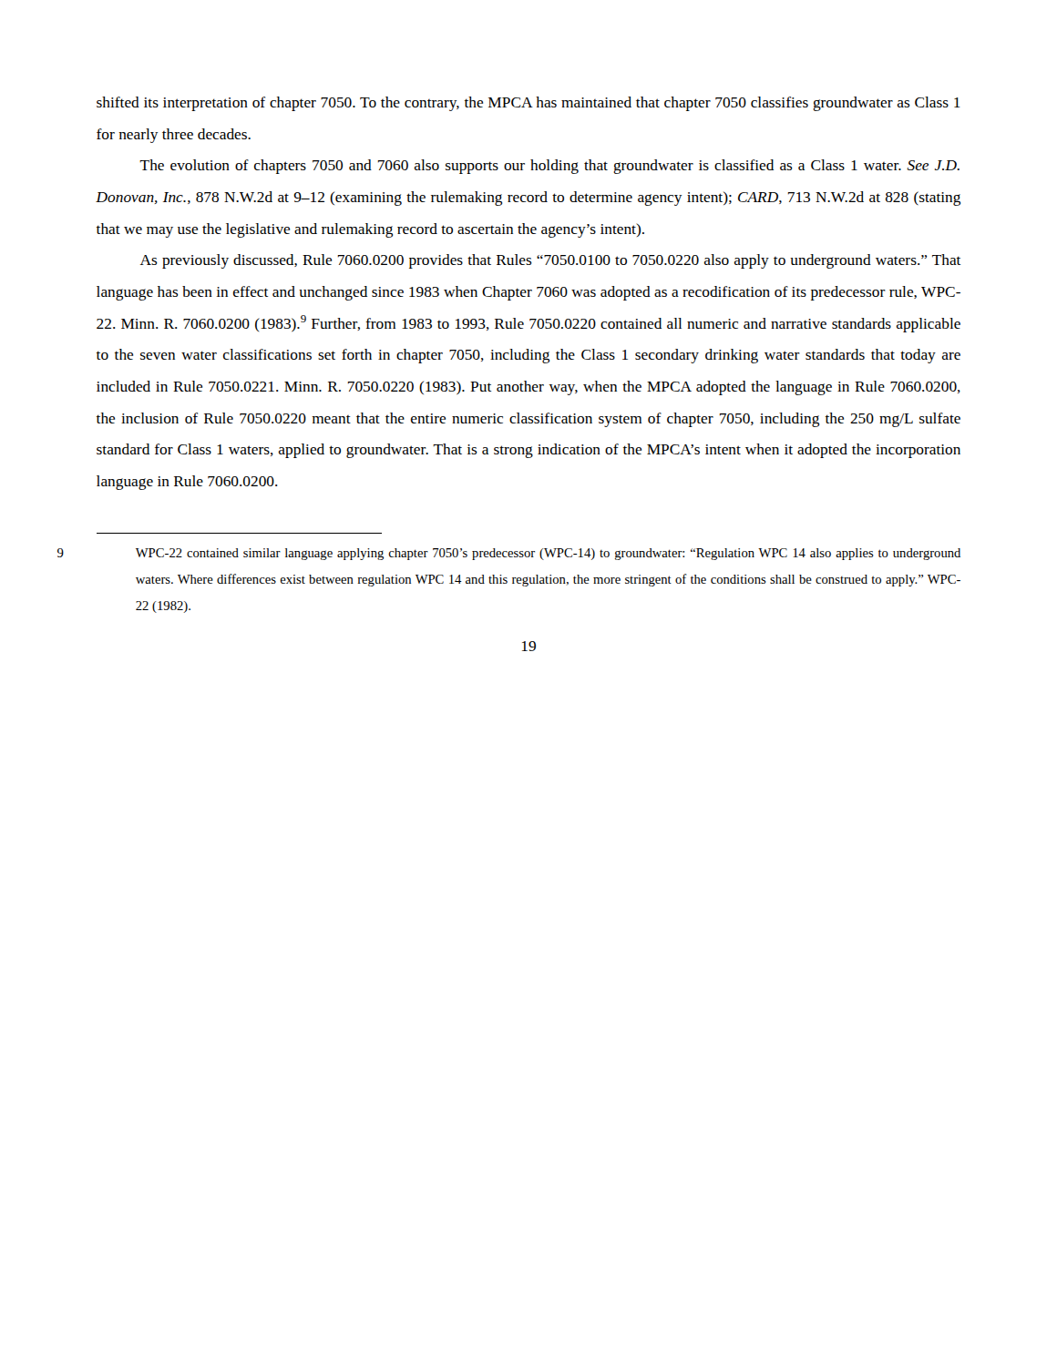shifted its interpretation of chapter 7050. To the contrary, the MPCA has maintained that chapter 7050 classifies groundwater as Class 1 for nearly three decades.
The evolution of chapters 7050 and 7060 also supports our holding that groundwater is classified as a Class 1 water. See J.D. Donovan, Inc., 878 N.W.2d at 9–12 (examining the rulemaking record to determine agency intent); CARD, 713 N.W.2d at 828 (stating that we may use the legislative and rulemaking record to ascertain the agency’s intent).
As previously discussed, Rule 7060.0200 provides that Rules “7050.0100 to 7050.0220 also apply to underground waters.” That language has been in effect and unchanged since 1983 when Chapter 7060 was adopted as a recodification of its predecessor rule, WPC-22. Minn. R. 7060.0200 (1983).9 Further, from 1983 to 1993, Rule 7050.0220 contained all numeric and narrative standards applicable to the seven water classifications set forth in chapter 7050, including the Class 1 secondary drinking water standards that today are included in Rule 7050.0221. Minn. R. 7050.0220 (1983). Put another way, when the MPCA adopted the language in Rule 7060.0200, the inclusion of Rule 7050.0220 meant that the entire numeric classification system of chapter 7050, including the 250 mg/L sulfate standard for Class 1 waters, applied to groundwater. That is a strong indication of the MPCA’s intent when it adopted the incorporation language in Rule 7060.0200.
9 WPC-22 contained similar language applying chapter 7050’s predecessor (WPC-14) to groundwater: “Regulation WPC 14 also applies to underground waters. Where differences exist between regulation WPC 14 and this regulation, the more stringent of the conditions shall be construed to apply.” WPC-22 (1982).
19